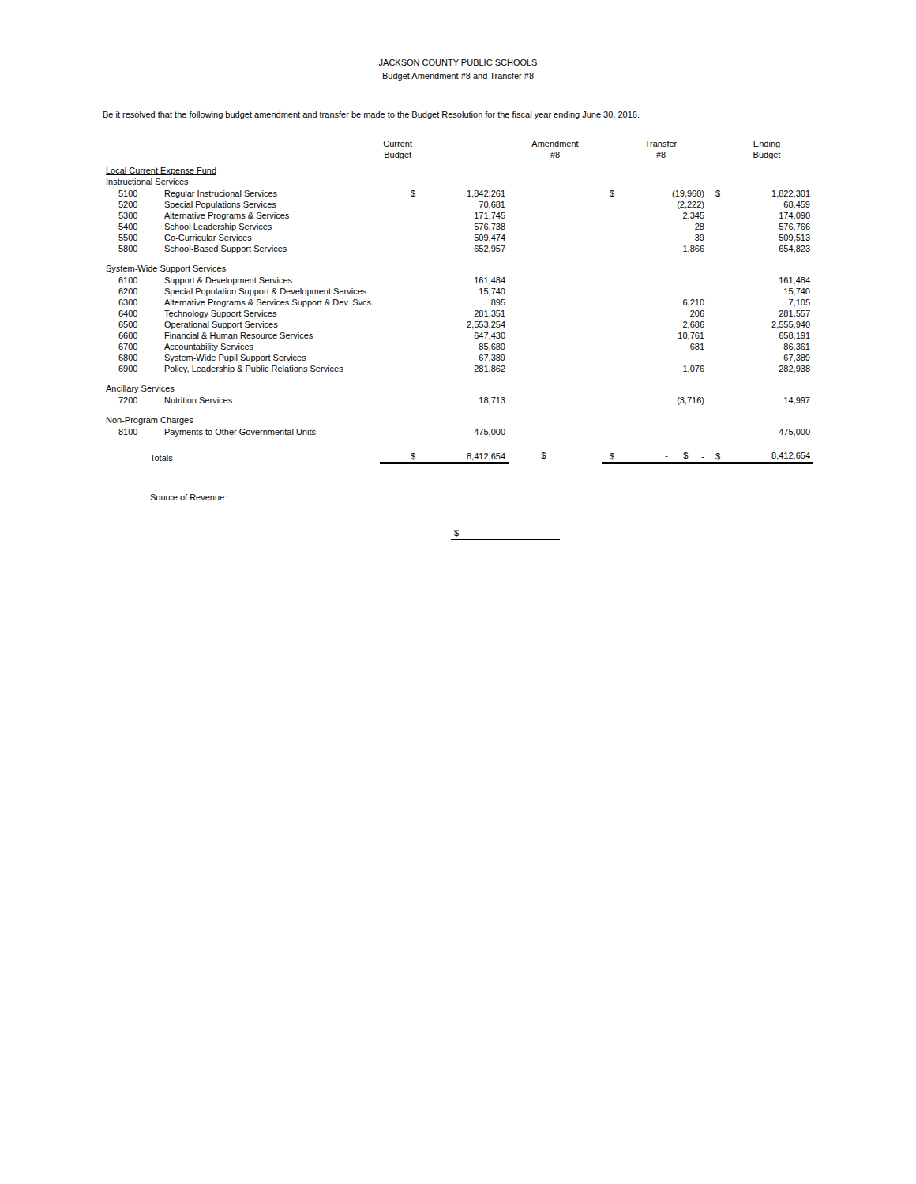JACKSON COUNTY PUBLIC SCHOOLS
Budget Amendment #8 and Transfer #8
Be it resolved that the following budget amendment and transfer be made to the Budget Resolution for the fiscal year ending June 30, 2016.
| | | | Current | | Amendment | | Transfer | | Ending |
| --- | --- | --- | --- | --- | --- | --- | --- | --- | --- |
| | | | Budget | | #8 | | #8 | | Budget |
| Local Current Expense Fund |
| Instructional Services |
| 5100 | Regular Instrucional Services | $ | 1,842,261 | | $ | (19,960) | $ | 1,822,301 |
| 5200 | Special Populations Services | | 70,681 | | | (2,222) | | 68,459 |
| 5300 | Alternative Programs & Services | | 171,745 | | | 2,345 | | 174,090 |
| 5400 | School Leadership Services | | 576,738 | | | 28 | | 576,766 |
| 5500 | Co-Curricular Services | | 509,474 | | | 39 | | 509,513 |
| 5800 | School-Based Support Services | | 652,957 | | | 1,866 | | 654,823 |
| System-Wide Support Services |
| 6100 | Support & Development Services | | 161,484 | | | | | 161,484 |
| 6200 | Special Population Support & Development Services | | 15,740 | | | | | 15,740 |
| 6300 | Alternative Programs & Services Support & Dev. Svcs. | | 895 | | | 6,210 | | 7,105 |
| 6400 | Technology Support Services | | 281,351 | | | 206 | | 281,557 |
| 6500 | Operational Support Services | | 2,553,254 | | | 2,686 | | 2,555,940 |
| 6600 | Financial & Human Resource Services | | 647,430 | | | 10,761 | | 658,191 |
| 6700 | Accountability Services | | 85,680 | | | 681 | | 86,361 |
| 6800 | System-Wide Pupil Support Services | | 67,389 | | | | | 67,389 |
| 6900 | Policy, Leadership & Public Relations Services | | 281,862 | | | 1,076 | | 282,938 |
| Ancillary Services |
| 7200 | Nutrition Services | | 18,713 | | | (3,716) | | 14,997 |
| Non-Program Charges |
| 8100 | Payments to Other Governmental Units | | 475,000 | | | | | 475,000 |
| Totals | $ | 8,412,654 | | $ | - | $ | - |
| | $ | - | $ | 8,412,654 |
Source of Revenue:
$-